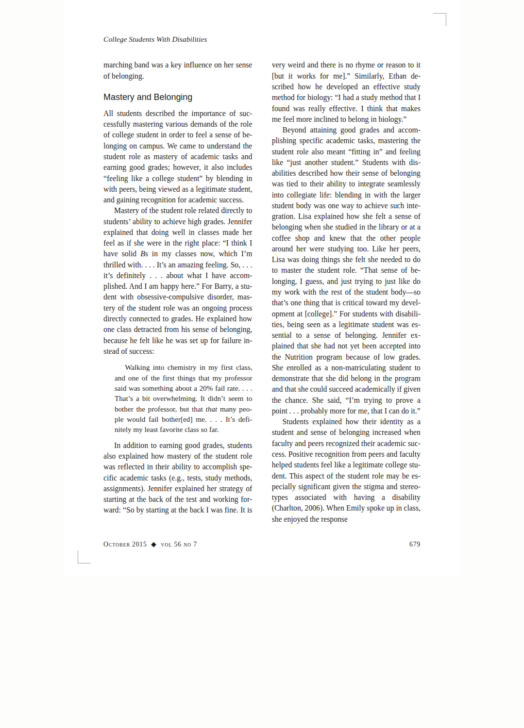College Students With Disabilities
marching band was a key influence on her sense of belonging.
Mastery and Belonging
All students described the importance of successfully mastering various demands of the role of college student in order to feel a sense of belonging on campus. We came to understand the student role as mastery of academic tasks and earning good grades; however, it also includes “feeling like a college student” by blending in with peers, being viewed as a legitimate student, and gaining recognition for academic success.
Mastery of the student role related directly to students’ ability to achieve high grades. Jennifer explained that doing well in classes made her feel as if she were in the right place: “I think I have solid Bs in my classes now, which I’m thrilled with. . . . It’s an amazing feeling. So, . . . it’s definitely . . . about what I have accomplished. And I am happy here.” For Barry, a student with obsessive-compulsive disorder, mastery of the student role was an ongoing process directly connected to grades. He explained how one class detracted from his sense of belonging, because he felt like he was set up for failure instead of success:
Walking into chemistry in my first class, and one of the first things that my professor said was something about a 20% fail rate. . . . That’s a bit overwhelming. It didn’t seem to bother the professor, but that that many people would fail bother[ed] me. . . . It’s definitely my least favorite class so far.
In addition to earning good grades, students also explained how mastery of the student role was reflected in their ability to accomplish specific academic tasks (e.g., tests, study methods, assignments). Jennifer explained her strategy of starting at the back of the test and working forward: “So by starting at the back I was fine. It is very weird and there is no rhyme or reason to it [but it works for me].” Similarly, Ethan described how he developed an effective study method for biology: “I had a study method that I found was really effective. I think that makes me feel more inclined to belong in biology.”
Beyond attaining good grades and accomplishing specific academic tasks, mastering the student role also meant “fitting in” and feeling like “just another student.” Students with disabilities described how their sense of belonging was tied to their ability to integrate seamlessly into collegiate life: blending in with the larger student body was one way to achieve such integration. Lisa explained how she felt a sense of belonging when she studied in the library or at a coffee shop and knew that the other people around her were studying too. Like her peers, Lisa was doing things she felt she needed to do to master the student role. “That sense of belonging, I guess, and just trying to just like do my work with the rest of the student body—so that’s one thing that is critical toward my development at [college].” For students with disabilities, being seen as a legitimate student was essential to a sense of belonging. Jennifer explained that she had not yet been accepted into the Nutrition program because of low grades. She enrolled as a non-matriculating student to demonstrate that she did belong in the program and that she could succeed academically if given the chance. She said, “I’m trying to prove a point . . . probably more for me, that I can do it.”
Students explained how their identity as a student and sense of belonging increased when faculty and peers recognized their academic success. Positive recognition from peers and faculty helped students feel like a legitimate college student. This aspect of the student role may be especially significant given the stigma and stereotypes associated with having a disability (Charlton, 2006). When Emily spoke up in class, she enjoyed the response
October 2015 ◆ vol 56 no 7 679